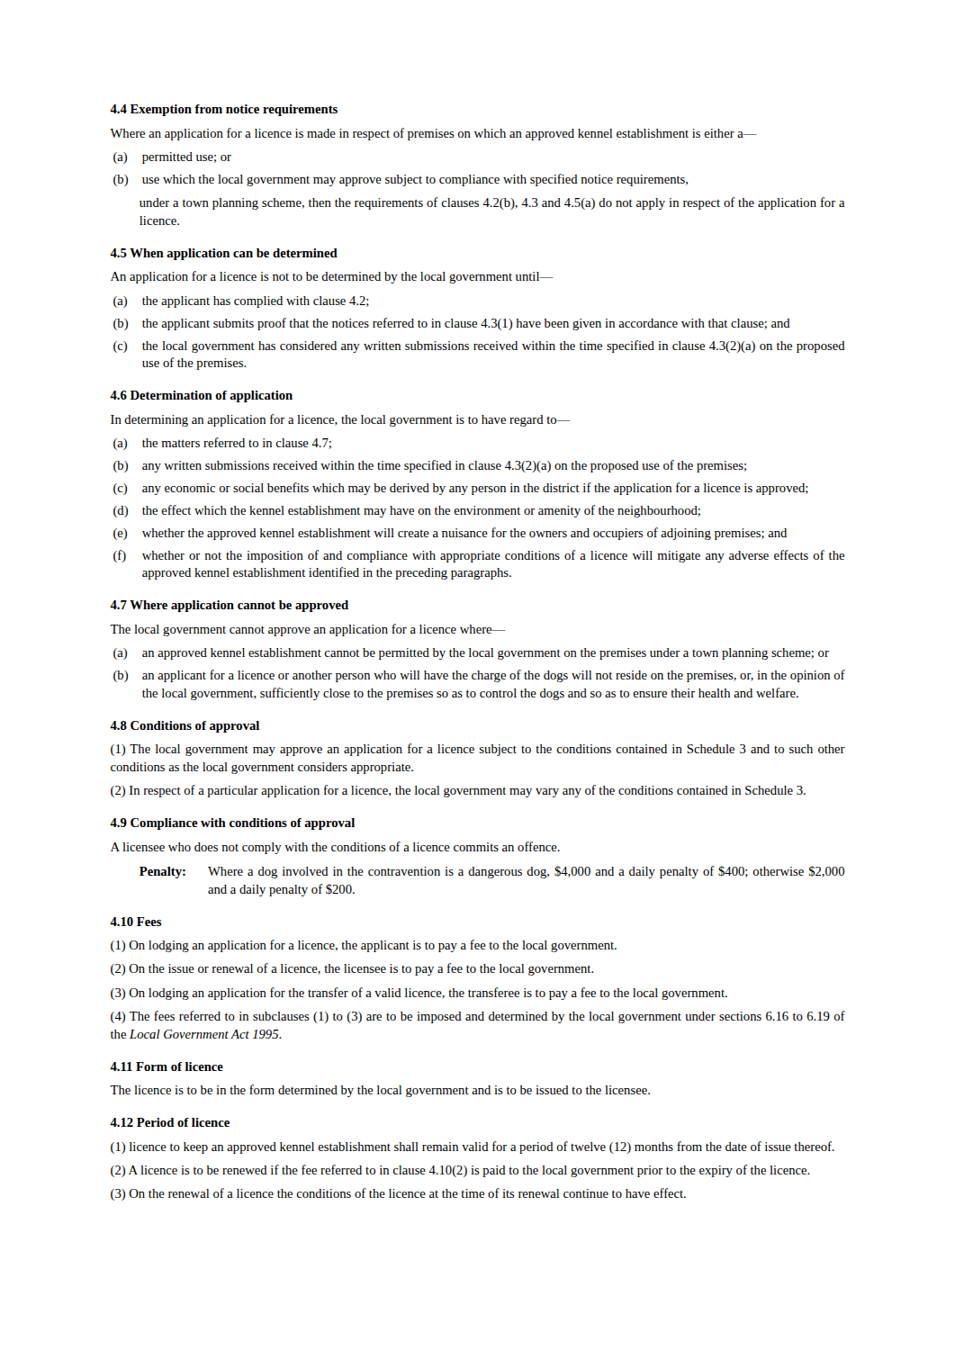4.4 Exemption from notice requirements
Where an application for a licence is made in respect of premises on which an approved kennel establishment is either a—
permitted use; or
use which the local government may approve subject to compliance with specified notice requirements,
under a town planning scheme, then the requirements of clauses 4.2(b), 4.3 and 4.5(a) do not apply in respect of the application for a licence.
4.5 When application can be determined
An application for a licence is not to be determined by the local government until—
the applicant has complied with clause 4.2;
the applicant submits proof that the notices referred to in clause 4.3(1) have been given in accordance with that clause; and
the local government has considered any written submissions received within the time specified in clause 4.3(2)(a) on the proposed use of the premises.
4.6 Determination of application
In determining an application for a licence, the local government is to have regard to—
the matters referred to in clause 4.7;
any written submissions received within the time specified in clause 4.3(2)(a) on the proposed use of the premises;
any economic or social benefits which may be derived by any person in the district if the application for a licence is approved;
the effect which the kennel establishment may have on the environment or amenity of the neighbourhood;
whether the approved kennel establishment will create a nuisance for the owners and occupiers of adjoining premises; and
whether or not the imposition of and compliance with appropriate conditions of a licence will mitigate any adverse effects of the approved kennel establishment identified in the preceding paragraphs.
4.7 Where application cannot be approved
The local government cannot approve an application for a licence where—
an approved kennel establishment cannot be permitted by the local government on the premises under a town planning scheme; or
an applicant for a licence or another person who will have the charge of the dogs will not reside on the premises, or, in the opinion of the local government, sufficiently close to the premises so as to control the dogs and so as to ensure their health and welfare.
4.8 Conditions of approval
(1) The local government may approve an application for a licence subject to the conditions contained in Schedule 3 and to such other conditions as the local government considers appropriate.
(2) In respect of a particular application for a licence, the local government may vary any of the conditions contained in Schedule 3.
4.9 Compliance with conditions of approval
A licensee who does not comply with the conditions of a licence commits an offence.
Penalty:
Where a dog involved in the contravention is a dangerous dog, $4,000 and a daily penalty of $400; otherwise $2,000 and a daily penalty of $200.
4.10 Fees
(1) On lodging an application for a licence, the applicant is to pay a fee to the local government.
(2) On the issue or renewal of a licence, the licensee is to pay a fee to the local government.
(3) On lodging an application for the transfer of a valid licence, the transferee is to pay a fee to the local government.
(4) The fees referred to in subclauses (1) to (3) are to be imposed and determined by the local government under sections 6.16 to 6.19 of the Local Government Act 1995.
4.11 Form of licence
The licence is to be in the form determined by the local government and is to be issued to the licensee.
4.12 Period of licence
(1) licence to keep an approved kennel establishment shall remain valid for a period of twelve (12) months from the date of issue thereof.
(2) A licence is to be renewed if the fee referred to in clause 4.10(2) is paid to the local government prior to the expiry of the licence.
(3) On the renewal of a licence the conditions of the licence at the time of its renewal continue to have effect.